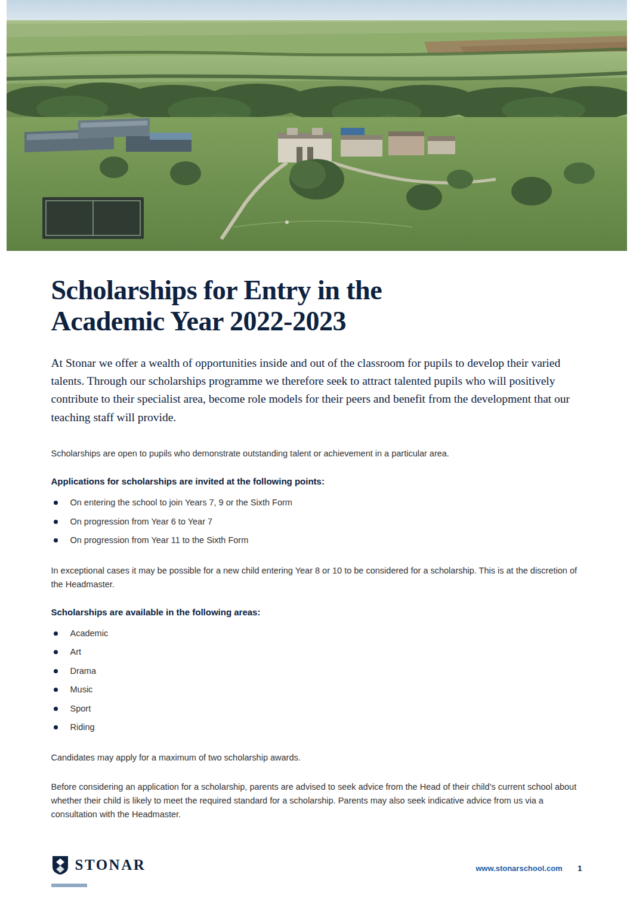Scholarships for Entry in the
Academic Year 2022-2023
At Stonar we offer a wealth of opportunities inside and out of the classroom for pupils to develop their varied talents. Through our scholarships programme we therefore seek to attract talented pupils who will positively contribute to their specialist area, become role models for their peers and benefit from the development that our teaching staff will provide.
Scholarships are open to pupils who demonstrate outstanding talent or achievement in a particular area.
Applications for scholarships are invited at the following points:
On entering the school to join Years 7, 9 or the Sixth Form
On progression from Year 6 to Year 7
On progression from Year 11 to the Sixth Form
In exceptional cases it may be possible for a new child entering Year 8 or 10 to be considered for a scholarship. This is at the discretion of the Headmaster.
Scholarships are available in the following areas:
Academic
Art
Drama
Music
Sport
Riding
Candidates may apply for a maximum of two scholarship awards.
Before considering an application for a scholarship, parents are advised to seek advice from the Head of their child’s current school about whether their child is likely to meet the required standard for a scholarship. Parents may also seek indicative advice from us via a consultation with the Headmaster.
STONAR
www. stonarschool.com 1